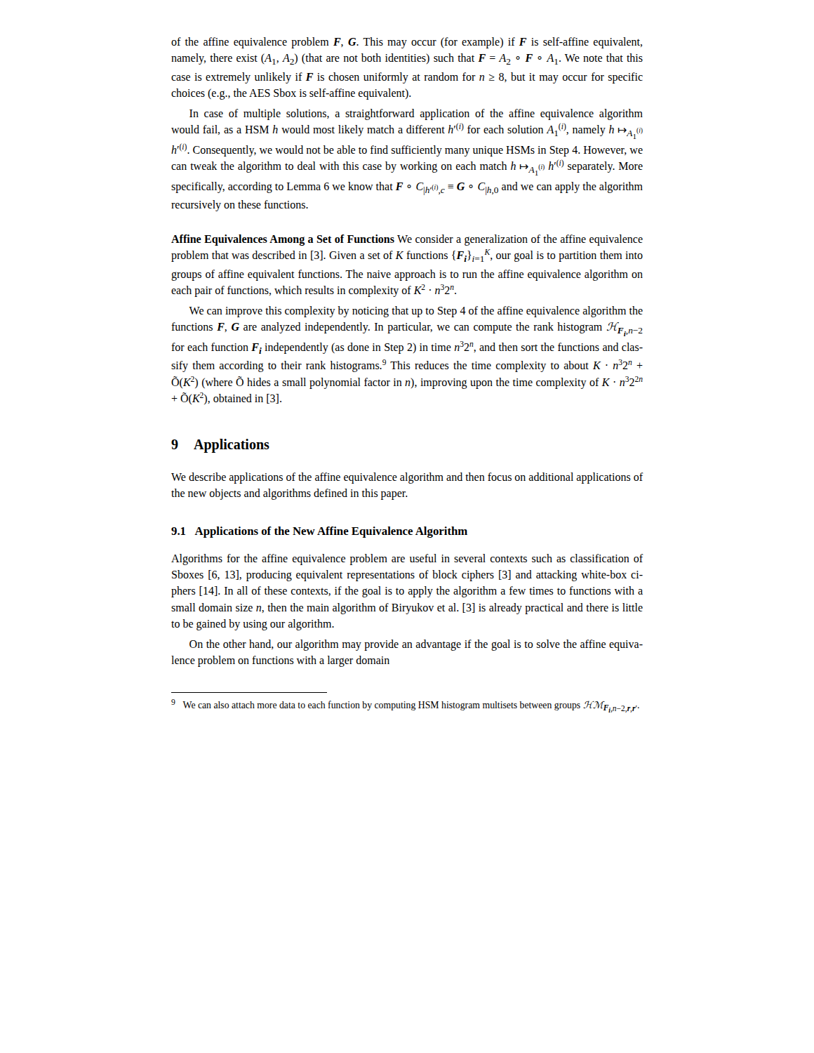of the affine equivalence problem F, G. This may occur (for example) if F is self-affine equivalent, namely, there exist (A1, A2) (that are not both identities) such that F = A2 ∘ F ∘ A1. We note that this case is extremely unlikely if F is chosen uniformly at random for n ≥ 8, but it may occur for specific choices (e.g., the AES Sbox is self-affine equivalent).
In case of multiple solutions, a straightforward application of the affine equivalence algorithm would fail, as a HSM h would most likely match a different h′(i) for each solution A1(i), namely h ↦A1(i) h′(i). Consequently, we would not be able to find sufficiently many unique HSMs in Step 4. However, we can tweak the algorithm to deal with this case by working on each match h ↦A1(i) h′(i) separately. More specifically, according to Lemma 6 we know that F ∘ C|h′(i),c ≡ G ∘ C|h,0 and we can apply the algorithm recursively on these functions.
Affine Equivalences Among a Set of Functions We consider a generalization of the affine equivalence problem that was described in [3]. Given a set of K functions {Fi}i=1K, our goal is to partition them into groups of affine equivalent functions. The naive approach is to run the affine equivalence algorithm on each pair of functions, which results in complexity of K2 · n32n.
We can improve this complexity by noticing that up to Step 4 of the affine equivalence algorithm the functions F, G are analyzed independently. In particular, we can compute the rank histogram ℋFi,n−2 for each function Fi independently (as done in Step 2) in time n32n, and then sort the functions and classify them according to their rank histograms.9 This reduces the time complexity to about K · n32n + Õ(K2) (where Õ hides a small polynomial factor in n), improving upon the time complexity of K · n322n + Õ(K2), obtained in [3].
9 Applications
We describe applications of the affine equivalence algorithm and then focus on additional applications of the new objects and algorithms defined in this paper.
9.1 Applications of the New Affine Equivalence Algorithm
Algorithms for the affine equivalence problem are useful in several contexts such as classification of Sboxes [6, 13], producing equivalent representations of block ciphers [3] and attacking white-box ciphers [14]. In all of these contexts, if the goal is to apply the algorithm a few times to functions with a small domain size n, then the main algorithm of Biryukov et al. [3] is already practical and there is little to be gained by using our algorithm.
On the other hand, our algorithm may provide an advantage if the goal is to solve the affine equivalence problem on functions with a larger domain
9 We can also attach more data to each function by computing HSM histogram multisets between groups ℋℳFi,n−2,r,r′.